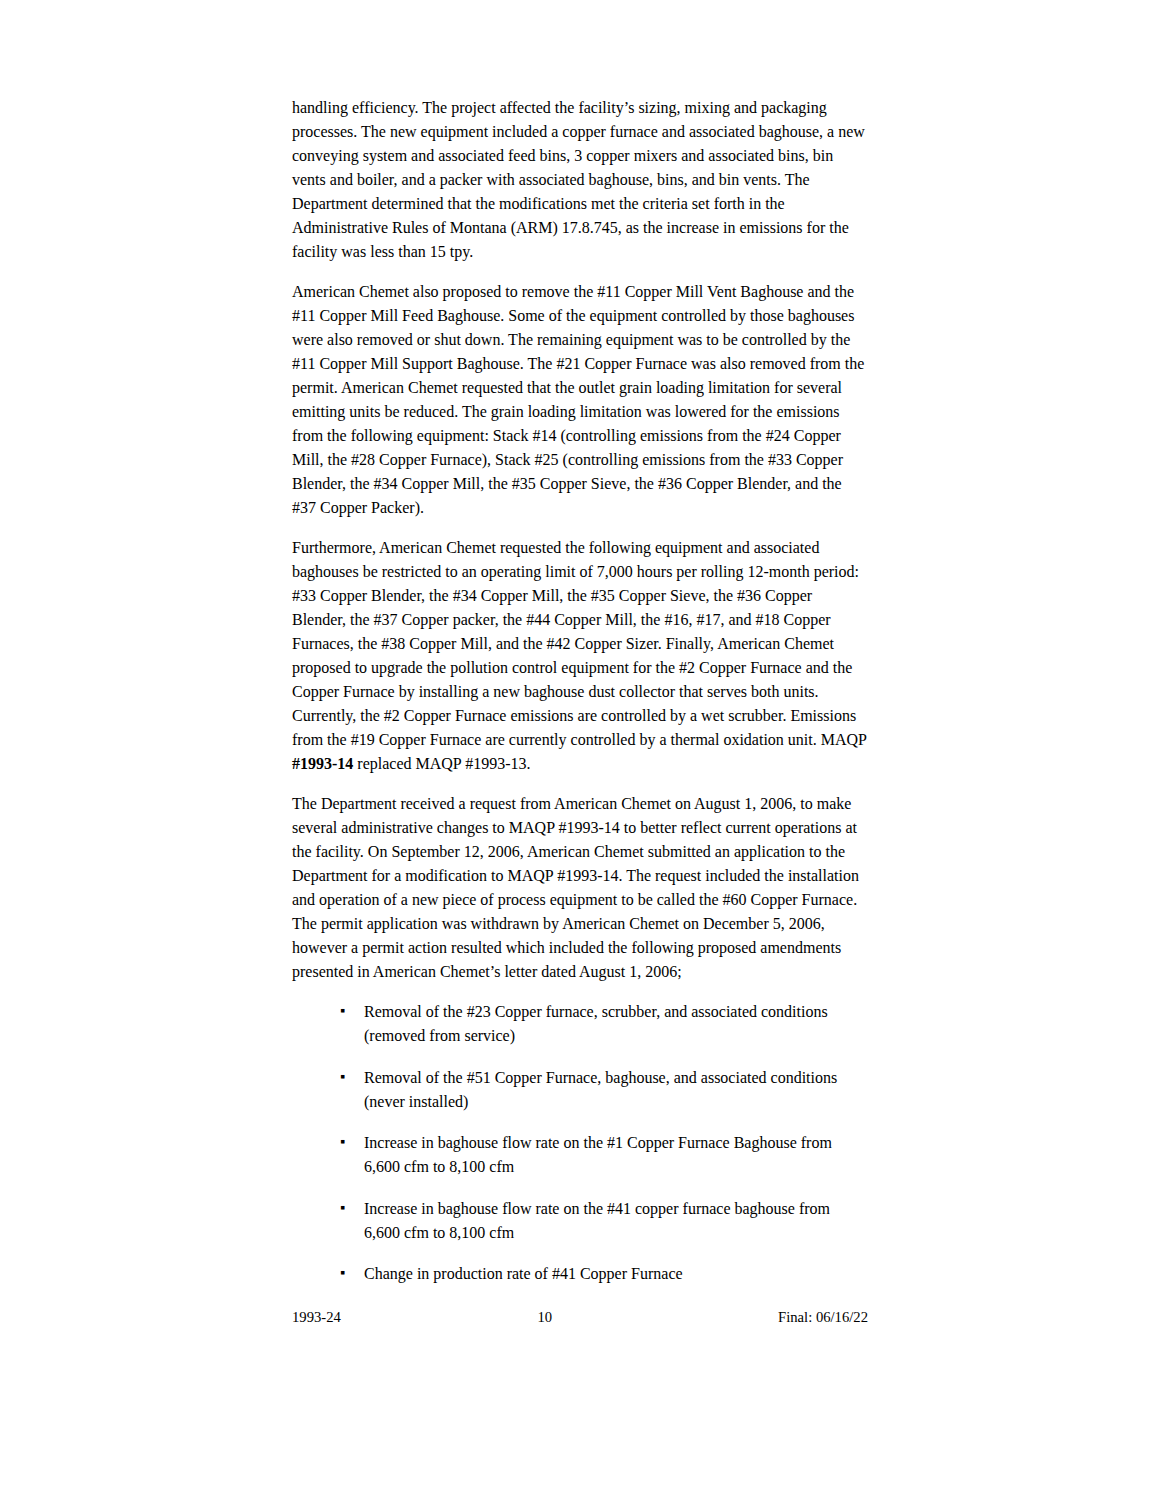handling efficiency. The project affected the facility’s sizing, mixing and packaging processes. The new equipment included a copper furnace and associated baghouse, a new conveying system and associated feed bins, 3 copper mixers and associated bins, bin vents and boiler, and a packer with associated baghouse, bins, and bin vents. The Department determined that the modifications met the criteria set forth in the Administrative Rules of Montana (ARM) 17.8.745, as the increase in emissions for the facility was less than 15 tpy.
American Chemet also proposed to remove the #11 Copper Mill Vent Baghouse and the #11 Copper Mill Feed Baghouse. Some of the equipment controlled by those baghouses were also removed or shut down. The remaining equipment was to be controlled by the #11 Copper Mill Support Baghouse. The #21 Copper Furnace was also removed from the permit. American Chemet requested that the outlet grain loading limitation for several emitting units be reduced. The grain loading limitation was lowered for the emissions from the following equipment: Stack #14 (controlling emissions from the #24 Copper Mill, the #28 Copper Furnace), Stack #25 (controlling emissions from the #33 Copper Blender, the #34 Copper Mill, the #35 Copper Sieve, the #36 Copper Blender, and the #37 Copper Packer).
Furthermore, American Chemet requested the following equipment and associated baghouses be restricted to an operating limit of 7,000 hours per rolling 12-month period: #33 Copper Blender, the #34 Copper Mill, the #35 Copper Sieve, the #36 Copper Blender, the #37 Copper packer, the #44 Copper Mill, the #16, #17, and #18 Copper Furnaces, the #38 Copper Mill, and the #42 Copper Sizer. Finally, American Chemet proposed to upgrade the pollution control equipment for the #2 Copper Furnace and the Copper Furnace by installing a new baghouse dust collector that serves both units. Currently, the #2 Copper Furnace emissions are controlled by a wet scrubber. Emissions from the #19 Copper Furnace are currently controlled by a thermal oxidation unit. MAQP #1993-14 replaced MAQP #1993-13.
The Department received a request from American Chemet on August 1, 2006, to make several administrative changes to MAQP #1993-14 to better reflect current operations at the facility. On September 12, 2006, American Chemet submitted an application to the Department for a modification to MAQP #1993-14. The request included the installation and operation of a new piece of process equipment to be called the #60 Copper Furnace. The permit application was withdrawn by American Chemet on December 5, 2006, however a permit action resulted which included the following proposed amendments presented in American Chemet’s letter dated August 1, 2006;
Removal of the #23 Copper furnace, scrubber, and associated conditions (removed from service)
Removal of the #51 Copper Furnace, baghouse, and associated conditions (never installed)
Increase in baghouse flow rate on the #1 Copper Furnace Baghouse from 6,600 cfm to 8,100 cfm
Increase in baghouse flow rate on the #41 copper furnace baghouse from 6,600 cfm to 8,100 cfm
Change in production rate of #41 Copper Furnace
1993-24 10 Final: 06/16/22